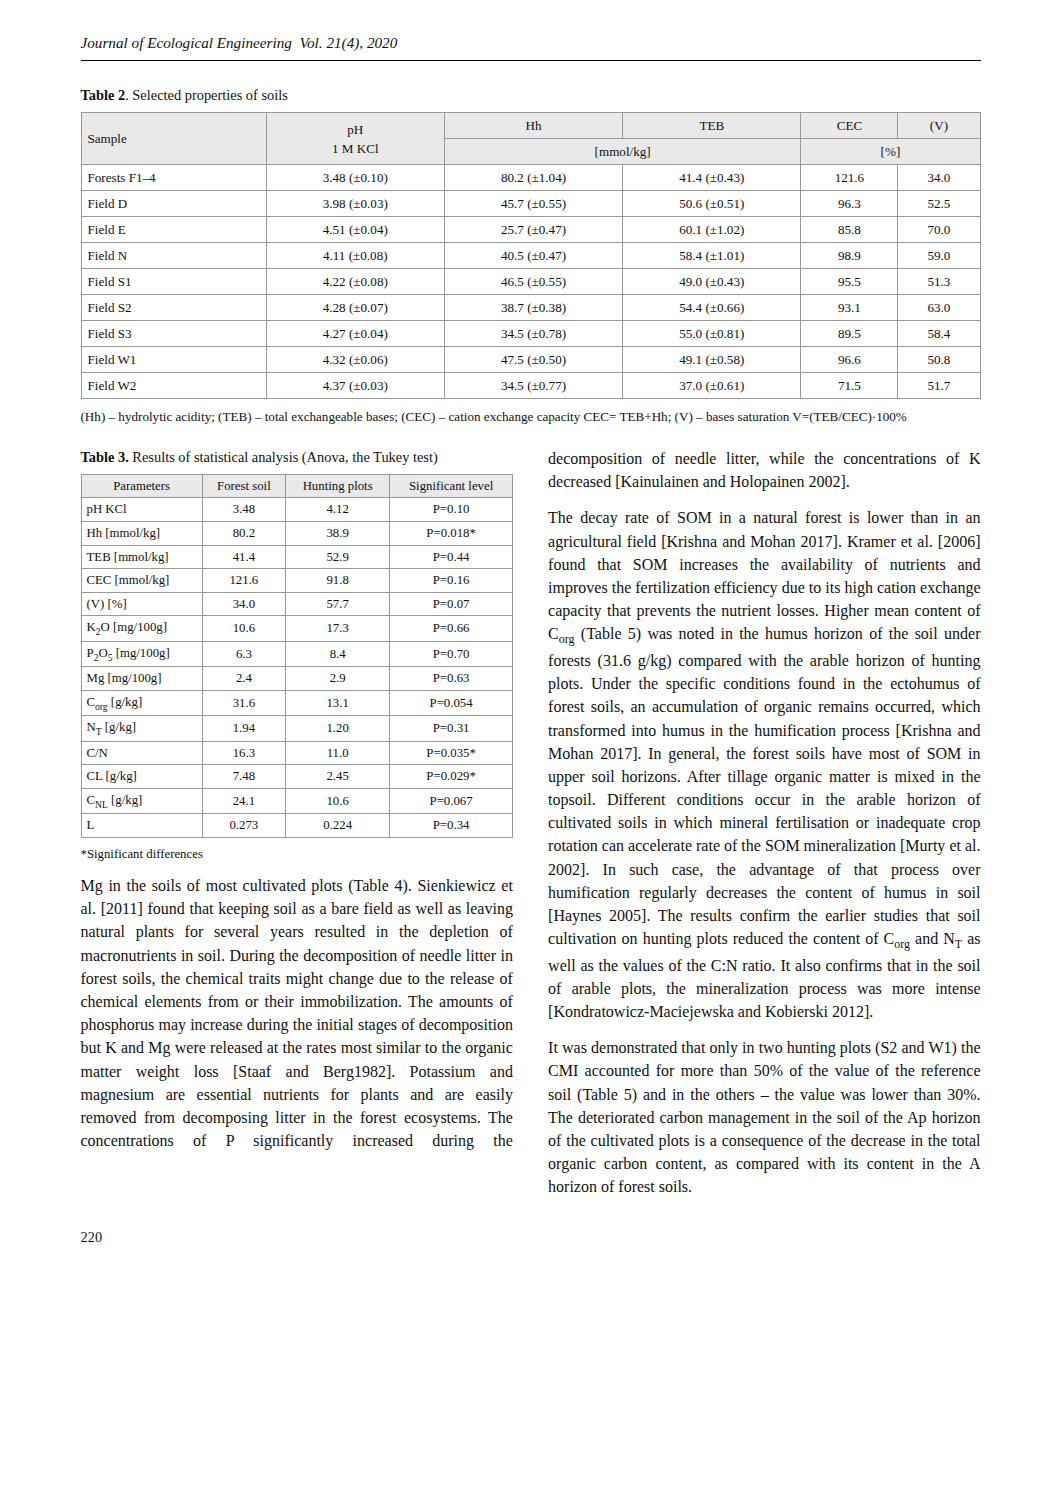Journal of Ecological Engineering Vol. 21(4), 2020
Table 2. Selected properties of soils
| Sample | pH 1 M KCl | Hh | TEB | CEC | (V) |
| --- | --- | --- | --- | --- | --- |
| [mmol/kg] | [%] |
| Forests F1–4 | 3.48 (±0.10) | 80.2 (±1.04) | 41.4 (±0.43) | 121.6 | 34.0 |
| Field D | 3.98 (±0.03) | 45.7 (±0.55) | 50.6 (±0.51) | 96.3 | 52.5 |
| Field E | 4.51 (±0.04) | 25.7 (±0.47) | 60.1 (±1.02) | 85.8 | 70.0 |
| Field N | 4.11 (±0.08) | 40.5 (±0.47) | 58.4 (±1.01) | 98.9 | 59.0 |
| Field S1 | 4.22 (±0.08) | 46.5 (±0.55) | 49.0 (±0.43) | 95.5 | 51.3 |
| Field S2 | 4.28 (±0.07) | 38.7 (±0.38) | 54.4 (±0.66) | 93.1 | 63.0 |
| Field S3 | 4.27 (±0.04) | 34.5 (±0.78) | 55.0 (±0.81) | 89.5 | 58.4 |
| Field W1 | 4.32 (±0.06) | 47.5 (±0.50) | 49.1 (±0.58) | 96.6 | 50.8 |
| Field W2 | 4.37 (±0.03) | 34.5 (±0.77) | 37.0 (±0.61) | 71.5 | 51.7 |
(Hh) – hydrolytic acidity; (TEB) – total exchangeable bases; (CEC) – cation exchange capacity CEC= TEB+Hh; (V) – bases saturation V=(TEB/CEC)·100%
Table 3. Results of statistical analysis (Anova, the Tukey test)
| Parameters | Forest soil | Hunting plots | Significant level |
| --- | --- | --- | --- |
| pH KCl | 3.48 | 4.12 | P=0.10 |
| Hh [mmol/kg] | 80.2 | 38.9 | P=0.018* |
| TEB [mmol/kg] | 41.4 | 52.9 | P=0.44 |
| CEC [mmol/kg] | 121.6 | 91.8 | P=0.16 |
| (V) [%] | 34.0 | 57.7 | P=0.07 |
| K 2 O [mg/100g] | 10.6 | 17.3 | P=0.66 |
| P 2 O 5 [mg/100g] | 6.3 | 8.4 | P=0.70 |
| Mg [mg/100g] | 2.4 | 2.9 | P=0.63 |
| C org [g/kg] | 31.6 | 13.1 | P=0.054 |
| N T [g/kg] | 1.94 | 1.20 | P=0.31 |
| C/N | 16.3 | 11.0 | P=0.035* |
| CL [g/kg] | 7.48 | 2.45 | P=0.029* |
| C NL [g/kg] | 24.1 | 10.6 | P=0.067 |
| L | 0.273 | 0.224 | P=0.34 |
*Significant differences
Mg in the soils of most cultivated plots (Table 4). Sienkiewicz et al. [2011] found that keeping soil as a bare field as well as leaving natural plants for several years resulted in the depletion of macronutrients in soil. During the decomposition of needle litter in forest soils, the chemical traits might change due to the release of chemical elements from or their immobilization. The amounts of phosphorus may increase during the initial stages of decomposition but K and Mg were released at the rates most similar to the organic matter weight loss [Staaf and Berg1982]. Potassium and magnesium are essential nutrients for plants and are easily removed from decomposing litter in the forest ecosystems. The concentrations of P significantly increased during the decomposition of needle litter, while the concentrations of K decreased [Kainulainen and Holopainen 2002].
The decay rate of SOM in a natural forest is lower than in an agricultural field [Krishna and Mohan 2017]. Kramer et al. [2006] found that SOM increases the availability of nutrients and improves the fertilization efficiency due to its high cation exchange capacity that prevents the nutrient losses. Higher mean content of Corg (Table 5) was noted in the humus horizon of the soil under forests (31.6 g/kg) compared with the arable horizon of hunting plots. Under the specific conditions found in the ectohumus of forest soils, an accumulation of organic remains occurred, which transformed into humus in the humification process [Krishna and Mohan 2017]. In general, the forest soils have most of SOM in upper soil horizons. After tillage organic matter is mixed in the topsoil. Different conditions occur in the arable horizon of cultivated soils in which mineral fertilisation or inadequate crop rotation can accelerate rate of the SOM mineralization [Murty et al. 2002]. In such case, the advantage of that process over humification regularly decreases the content of humus in soil [Haynes 2005]. The results confirm the earlier studies that soil cultivation on hunting plots reduced the content of Corg and NT as well as the values of the C:N ratio. It also confirms that in the soil of arable plots, the mineralization process was more intense [Kondratowicz-Maciejewska and Kobierski 2012].
It was demonstrated that only in two hunting plots (S2 and W1) the CMI accounted for more than 50% of the value of the reference soil (Table 5) and in the others – the value was lower than 30%. The deteriorated carbon management in the soil of the Ap horizon of the cultivated plots is a consequence of the decrease in the total organic carbon content, as compared with its content in the A horizon of forest soils.
220